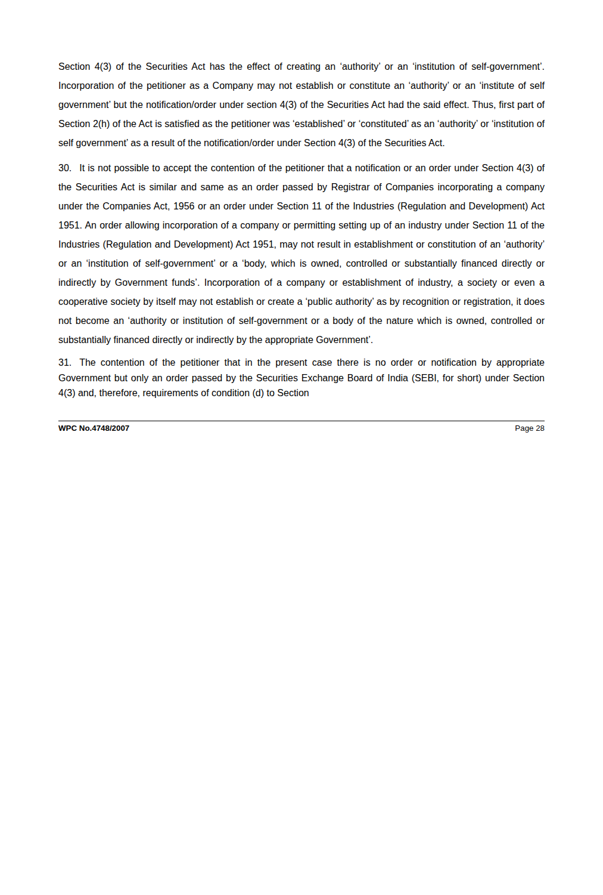Section 4(3) of the Securities Act has the effect of creating an ‘authority’ or an ‘institution of self-government’. Incorporation of the petitioner as a Company may not establish or constitute an ‘authority’ or an ‘institute of self government’ but the notification/order under section 4(3) of the Securities Act had the said effect. Thus, first part of Section 2(h) of the Act is satisfied as the petitioner was ‘established’ or ‘constituted’ as an ‘authority’ or ‘institution of self government’ as a result of the notification/order under Section 4(3) of the Securities Act.
30. It is not possible to accept the contention of the petitioner that a notification or an order under Section 4(3) of the Securities Act is similar and same as an order passed by Registrar of Companies incorporating a company under the Companies Act, 1956 or an order under Section 11 of the Industries (Regulation and Development) Act 1951. An order allowing incorporation of a company or permitting setting up of an industry under Section 11 of the Industries (Regulation and Development) Act 1951, may not result in establishment or constitution of an ‘authority’ or an ‘institution of self-government’ or a ‘body, which is owned, controlled or substantially financed directly or indirectly by Government funds’. Incorporation of a company or establishment of industry, a society or even a cooperative society by itself may not establish or create a ‘public authority’ as by recognition or registration, it does not become an ‘authority or institution of self-government or a body of the nature which is owned, controlled or substantially financed directly or indirectly by the appropriate Government’.
31. The contention of the petitioner that in the present case there is no order or notification by appropriate Government but only an order passed by the Securities Exchange Board of India (SEBI, for short) under Section 4(3) and, therefore, requirements of condition (d) to Section
WPC No.4748/2007 Page 28